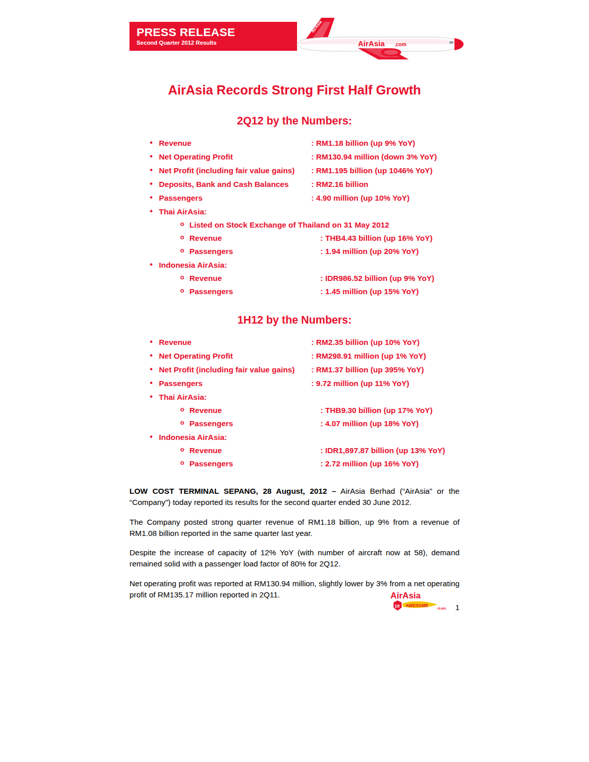PRESS RELEASE
Second Quarter 2012 Results
AirAsia .com AirAsia
AirAsia Records Strong First Half Growth
2Q12 by the Numbers:
Revenue: RM1.18 billion (up 9% YoY)
Net Operating Profit: RM130.94 million (down 3% YoY)
Net Profit (including fair value gains): RM1.195 billion (up 1046% YoY)
Deposits, Bank and Cash Balances: RM2.16 billion
Passengers: 4.90 million (up 10% YoY)
Thai AirAsia:
Listed on Stock Exchange of Thailand on 31 May 2012
Revenue: THB4.43 billion (up 16% YoY)
Passengers: 1.94 million (up 20% YoY)
Indonesia AirAsia:
Revenue: IDR986.52 billion (up 9% YoY)
Passengers: 1.45 million (up 15% YoY)
1H12 by the Numbers:
Revenue: RM2.35 billion (up 10% YoY)
Net Operating Profit: RM298.91 million (up 1% YoY)
Net Profit (including fair value gains): RM1.37 billion (up 395% YoY)
Passengers: 9.72 million (up 11% YoY)
Thai AirAsia:
Revenue: THB9.30 billion (up 17% YoY)
Passengers: 4.07 million (up 18% YoY)
Indonesia AirAsia:
Revenue: IDR1,897.87 billion (up 13% YoY)
Passengers: 2.72 million (up 16% YoY)
LOW COST TERMINAL SEPANG, 28 August, 2012 – AirAsia Berhad (“AirAsia” or the “Company”) today reported its results for the second quarter ended 30 June 2012.
The Company posted strong quarter revenue of RM1.18 billion, up 9% from a revenue of RM1.08 billion reported in the same quarter last year.
Despite the increase of capacity of 12% YoY (with number of aircraft now at 58), demand remained solid with a passenger load factor of 80% for 2Q12.
Net operating profit was reported at RM130.94 million, slightly lower by 3% from a net operating profit of RM135.17 million reported in 2Q11.
AirAsia 10 AWESOME YEARS
1